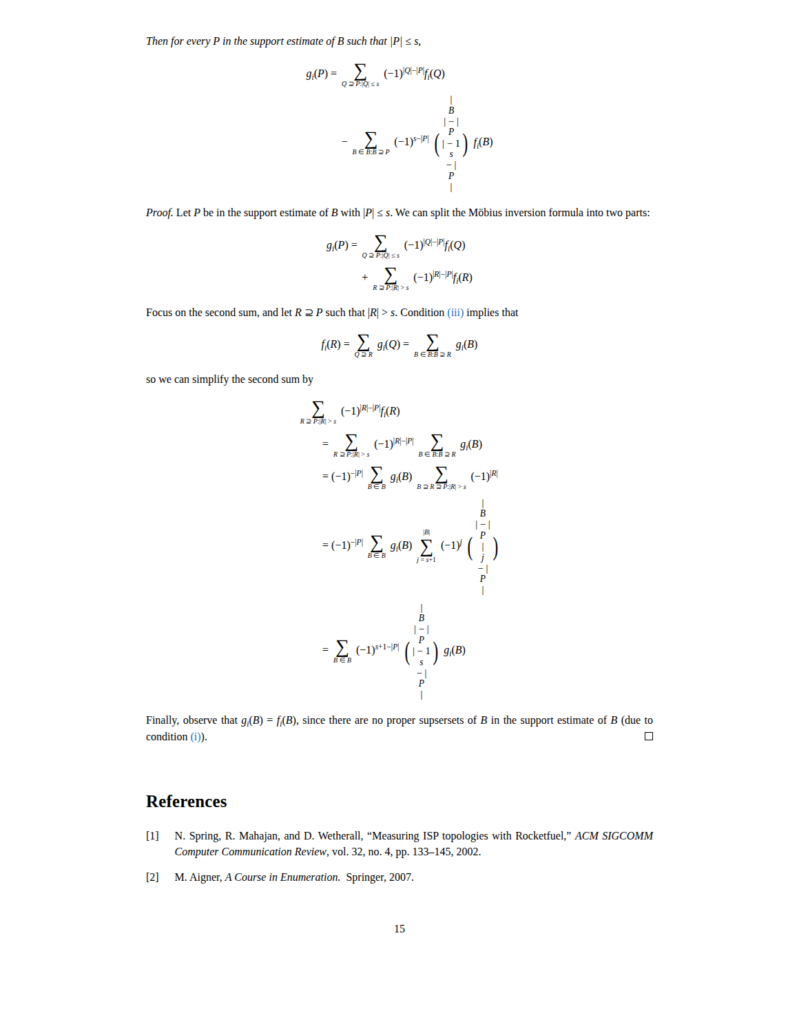Then for every P in the support estimate of B such that |P| ≤ s,
gi(P) = ∑Q ⊇ P:|Q| ≤ s (−1)|Q|−|P|fi(Q) − ∑B ∈ B:B ⊇ P (−1)s−|P| (|B| − |P| − 1 s − |P|) fi(B)
Proof. Let P be in the support estimate of B with |P| ≤ s. We can split the Möbius inversion formula into two parts:
gi(P) = ∑Q ⊇ P:|Q| ≤ s (−1)|Q|−|P|fi(Q) + ∑R ⊇ P:|R| > s (−1)|R|−|P|fi(R)
Focus on the second sum, and let R ⊇ P such that |R| > s. Condition (iii) implies that
fi(R) = ∑Q ⊇ R gi(Q) = ∑B ∈ B:B ⊇ R gi(B)
so we can simplify the second sum by
∑R ⊇ P:|R| > s (−1)|R|−|P|fi(R) = ∑R ⊇ P:|R| > s (−1)|R|−|P| ∑B ∈ B:B ⊇ R gi(B) = (−1)−|P| ∑B ∈ B gi(B) ∑B ⊇ R ⊇ P:|R| > s (−1)|R| = (−1)−|P| ∑B ∈ B gi(B) |B|∑j = s+1 (−1)j (|B| − |P|j − |P|) = ∑B ∈ B (−1)s+1−|P| (|B| − |P| − 1 s − |P|) gi(B)
Finally, observe that gi(B) = fi(B), since there are no proper supsersets of B in the support estimate of B (due to condition (i)).
References
[1] N. Spring, R. Mahajan, and D. Wetherall, “Measuring ISP topologies with Rocketfuel,” ACM SIGCOMM Computer Communication Review, vol. 32, no. 4, pp. 133–145, 2002.
[2] M. Aigner, A Course in Enumeration. Springer, 2007.
15